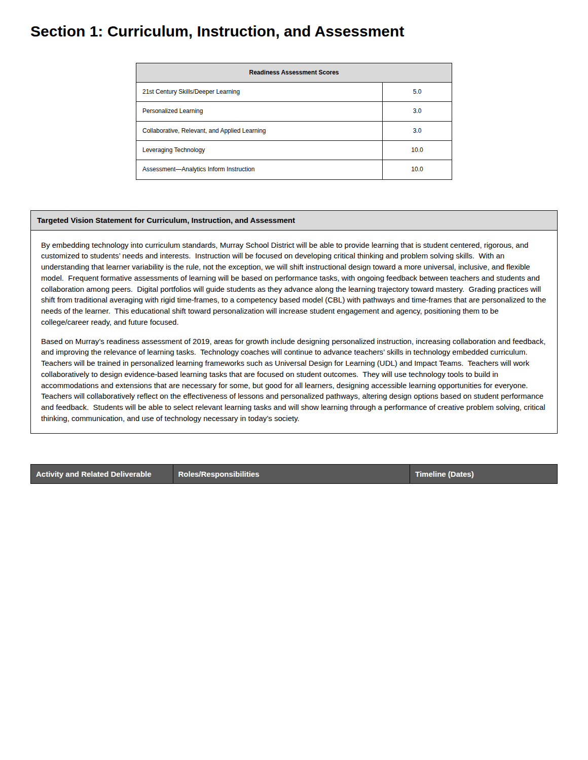Section 1: Curriculum, Instruction, and Assessment
| Readiness Assessment Scores |
| --- |
| 21st Century Skills/Deeper Learning | 5.0 |
| Personalized Learning | 3.0 |
| Collaborative, Relevant, and Applied Learning | 3.0 |
| Leveraging Technology | 10.0 |
| Assessment—Analytics Inform Instruction | 10.0 |
| Targeted Vision Statement for Curriculum, Instruction, and Assessment |
| --- |
| By embedding technology into curriculum standards, Murray School District will be able to provide learning that is student centered, rigorous, and customized to students’ needs and interests. Instruction will be focused on developing critical thinking and problem solving skills. With an understanding that learner variability is the rule, not the exception, we will shift instructional design toward a more universal, inclusive, and flexible model. Frequent formative assessments of learning will be based on performance tasks, with ongoing feedback between teachers and students and collaboration among peers. Digital portfolios will guide students as they advance along the learning trajectory toward mastery. Grading practices will shift from traditional averaging with rigid time-frames, to a competency based model (CBL) with pathways and time-frames that are personalized to the needs of the learner. This educational shift toward personalization will increase student engagement and agency, positioning them to be college/career ready, and future focused. Based on Murray’s readiness assessment of 2019, areas for growth include designing personalized instruction, increasing collaboration and feedback, and improving the relevance of learning tasks. Technology coaches will continue to advance teachers’ skills in technology embedded curriculum. Teachers will be trained in personalized learning frameworks such as Universal Design for Learning (UDL) and Impact Teams. Teachers will work collaboratively to design evidence-based learning tasks that are focused on student outcomes. They will use technology tools to build in accommodations and extensions that are necessary for some, but good for all learners, designing accessible learning opportunities for everyone. Teachers will collaboratively reflect on the effectiveness of lessons and personalized pathways, altering design options based on student performance and feedback. Students will be able to select relevant learning tasks and will show learning through a performance of creative problem solving, critical thinking, communication, and use of technology necessary in today’s society. |
| Activity and Related Deliverable | Roles/Responsibilities | Timeline (Dates) |
| --- | --- | --- |